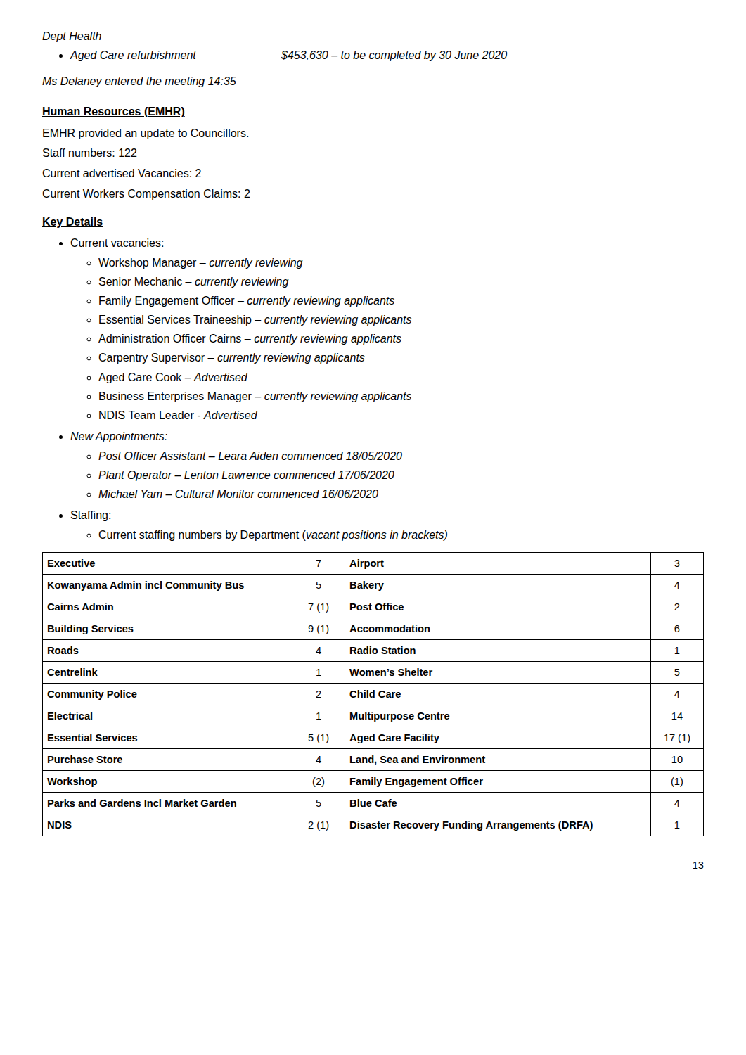Dept Health
Aged Care refurbishment $453,630 – to be completed by 30 June 2020
Ms Delaney entered the meeting 14:35
Human Resources (EMHR)
EMHR provided an update to Councillors.
Staff numbers: 122
Current advertised Vacancies: 2
Current Workers Compensation Claims: 2
Key Details
Current vacancies:
Workshop Manager – currently reviewing
Senior Mechanic – currently reviewing
Family Engagement Officer – currently reviewing applicants
Essential Services Traineeship – currently reviewing applicants
Administration Officer Cairns – currently reviewing applicants
Carpentry Supervisor – currently reviewing applicants
Aged Care Cook – Advertised
Business Enterprises Manager – currently reviewing applicants
NDIS Team Leader - Advertised
New Appointments:
Post Officer Assistant – Leara Aiden commenced 18/05/2020
Plant Operator – Lenton Lawrence commenced 17/06/2020
Michael Yam – Cultural Monitor commenced 16/06/2020
Staffing:
Current staffing numbers by Department (vacant positions in brackets)
| Executive | 7 | Airport | 3 |
| Kowanyama Admin incl Community Bus | 5 | Bakery | 4 |
| Cairns Admin | 7 (1) | Post Office | 2 |
| Building Services | 9 (1) | Accommodation | 6 |
| Roads | 4 | Radio Station | 1 |
| Centrelink | 1 | Women’s Shelter | 5 |
| Community Police | 2 | Child Care | 4 |
| Electrical | 1 | Multipurpose Centre | 14 |
| Essential Services | 5 (1) | Aged Care Facility | 17 (1) |
| Purchase Store | 4 | Land, Sea and Environment | 10 |
| Workshop | (2) | Family Engagement Officer | (1) |
| Parks and Gardens Incl Market Garden | 5 | Blue Cafe | 4 |
| NDIS | 2 (1) | Disaster Recovery Funding Arrangements (DRFA) | 1 |
13